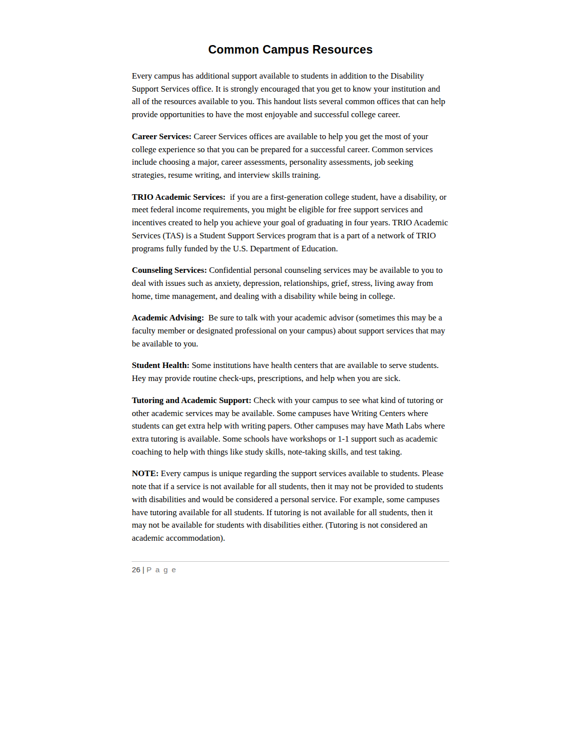Common Campus Resources
Every campus has additional support available to students in addition to the Disability Support Services office. It is strongly encouraged that you get to know your institution and all of the resources available to you. This handout lists several common offices that can help provide opportunities to have the most enjoyable and successful college career.
Career Services: Career Services offices are available to help you get the most of your college experience so that you can be prepared for a successful career. Common services include choosing a major, career assessments, personality assessments, job seeking strategies, resume writing, and interview skills training.
TRIO Academic Services: if you are a first-generation college student, have a disability, or meet federal income requirements, you might be eligible for free support services and incentives created to help you achieve your goal of graduating in four years. TRIO Academic Services (TAS) is a Student Support Services program that is a part of a network of TRIO programs fully funded by the U.S. Department of Education.
Counseling Services: Confidential personal counseling services may be available to you to deal with issues such as anxiety, depression, relationships, grief, stress, living away from home, time management, and dealing with a disability while being in college.
Academic Advising: Be sure to talk with your academic advisor (sometimes this may be a faculty member or designated professional on your campus) about support services that may be available to you.
Student Health: Some institutions have health centers that are available to serve students. Hey may provide routine check-ups, prescriptions, and help when you are sick.
Tutoring and Academic Support: Check with your campus to see what kind of tutoring or other academic services may be available. Some campuses have Writing Centers where students can get extra help with writing papers. Other campuses may have Math Labs where extra tutoring is available. Some schools have workshops or 1-1 support such as academic coaching to help with things like study skills, note-taking skills, and test taking.
NOTE: Every campus is unique regarding the support services available to students. Please note that if a service is not available for all students, then it may not be provided to students with disabilities and would be considered a personal service. For example, some campuses have tutoring available for all students. If tutoring is not available for all students, then it may not be available for students with disabilities either. (Tutoring is not considered an academic accommodation).
26 | P a g e